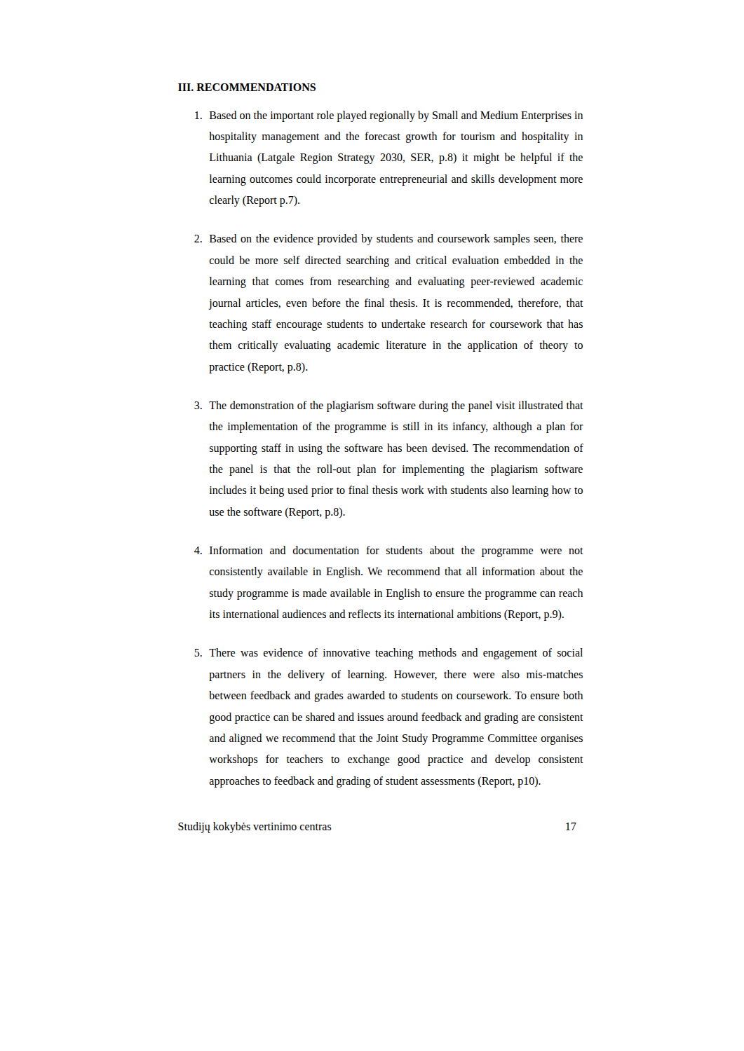III. RECOMMENDATIONS
Based on the important role played regionally by Small and Medium Enterprises in hospitality management and the forecast growth for tourism and hospitality in Lithuania (Latgale Region Strategy 2030, SER, p.8) it might be helpful if the learning outcomes could incorporate entrepreneurial and skills development more clearly (Report p.7).
Based on the evidence provided by students and coursework samples seen, there could be more self directed searching and critical evaluation embedded in the learning that comes from researching and evaluating peer-reviewed academic journal articles, even before the final thesis. It is recommended, therefore, that teaching staff encourage students to undertake research for coursework that has them critically evaluating academic literature in the application of theory to practice (Report, p.8).
The demonstration of the plagiarism software during the panel visit illustrated that the implementation of the programme is still in its infancy, although a plan for supporting staff in using the software has been devised. The recommendation of the panel is that the roll-out plan for implementing the plagiarism software includes it being used prior to final thesis work with students also learning how to use the software (Report, p.8).
Information and documentation for students about the programme were not consistently available in English. We recommend that all information about the study programme is made available in English to ensure the programme can reach its international audiences and reflects its international ambitions (Report, p.9).
There was evidence of innovative teaching methods and engagement of social partners in the delivery of learning. However, there were also mis-matches between feedback and grades awarded to students on coursework. To ensure both good practice can be shared and issues around feedback and grading are consistent and aligned we recommend that the Joint Study Programme Committee organises workshops for teachers to exchange good practice and develop consistent approaches to feedback and grading of student assessments (Report, p10).
Studijų kokybės vertinimo centras 17